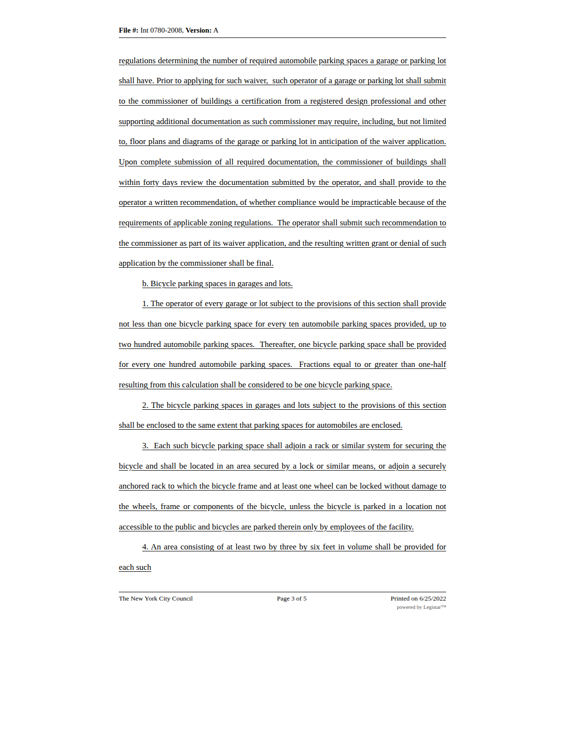File #: Int 0780-2008, Version: A
regulations determining the number of required automobile parking spaces a garage or parking lot shall have. Prior to applying for such waiver, such operator of a garage or parking lot shall submit to the commissioner of buildings a certification from a registered design professional and other supporting additional documentation as such commissioner may require, including, but not limited to, floor plans and diagrams of the garage or parking lot in anticipation of the waiver application. Upon complete submission of all required documentation, the commissioner of buildings shall within forty days review the documentation submitted by the operator, and shall provide to the operator a written recommendation, of whether compliance would be impracticable because of the requirements of applicable zoning regulations. The operator shall submit such recommendation to the commissioner as part of its waiver application, and the resulting written grant or denial of such application by the commissioner shall be final.
b. Bicycle parking spaces in garages and lots.
1. The operator of every garage or lot subject to the provisions of this section shall provide not less than one bicycle parking space for every ten automobile parking spaces provided, up to two hundred automobile parking spaces. Thereafter, one bicycle parking space shall be provided for every one hundred automobile parking spaces. Fractions equal to or greater than one-half resulting from this calculation shall be considered to be one bicycle parking space.
2. The bicycle parking spaces in garages and lots subject to the provisions of this section shall be enclosed to the same extent that parking spaces for automobiles are enclosed.
3. Each such bicycle parking space shall adjoin a rack or similar system for securing the bicycle and shall be located in an area secured by a lock or similar means, or adjoin a securely anchored rack to which the bicycle frame and at least one wheel can be locked without damage to the wheels, frame or components of the bicycle, unless the bicycle is parked in a location not accessible to the public and bicycles are parked therein only by employees of the facility.
4. An area consisting of at least two by three by six feet in volume shall be provided for each such
The New York City Council
Page 3 of 5
Printed on 6/25/2022 powered by Legistar™